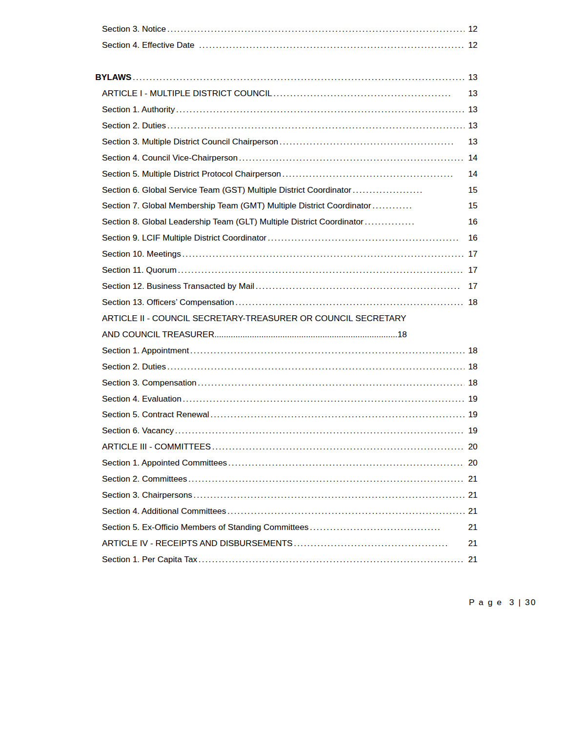Section 3. Notice .................................................................................................. 12
Section 4. Effective Date ..................................................................................... 12
BYLAWS ............................................................................................................. 13
ARTICLE I - MULTIPLE DISTRICT COUNCIL ..................................................... 13
Section 1. Authority ............................................................................................... 13
Section 2. Duties .................................................................................................. 13
Section 3. Multiple District Council Chairperson .................................................... 13
Section 4. Council Vice-Chairperson ..................................................................... 14
Section 5. Multiple District Protocol Chairperson ................................................... 14
Section 6. Global Service Team (GST) Multiple District Coordinator ..................... 15
Section 7. Global Membership Team (GMT) Multiple District Coordinator ............ 15
Section 8. Global Leadership Team (GLT) Multiple District Coordinator ............... 16
Section 9. LCIF Multiple District Coordinator ......................................................... 16
Section 10. Meetings ............................................................................................. 17
Section 11. Quorum ............................................................................................... 17
Section 12. Business Transacted by Mail ............................................................. 17
Section 13. Officers’ Compensation ........................................................................ 18
ARTICLE II - COUNCIL SECRETARY-TREASURER OR COUNCIL SECRETARY
AND COUNCIL TREASURER .............................................................................. 18
Section 1. Appointment ........................................................................................... 18
Section 2. Duties .................................................................................................. 18
Section 3. Compensation ....................................................................................... 18
Section 4. Evaluation ............................................................................................. 19
Section 5. Contract Renewal ................................................................................. 19
Section 6. Vacancy ................................................................................................ 19
ARTICLE III - COMMITTEES ................................................................................ 20
Section 1. Appointed Committees ........................................................................... 20
Section 2. Committees ........................................................................................... 21
Section 3. Chairpersons ......................................................................................... 21
Section 4. Additional Committees ........................................................................... 21
Section 5. Ex-Officio Members of Standing Committees ....................................... 21
ARTICLE IV - RECEIPTS AND DISBURSEMENTS .............................................. 21
Section 1. Per Capita Tax ....................................................................................... 21
P a g e 3 | 30